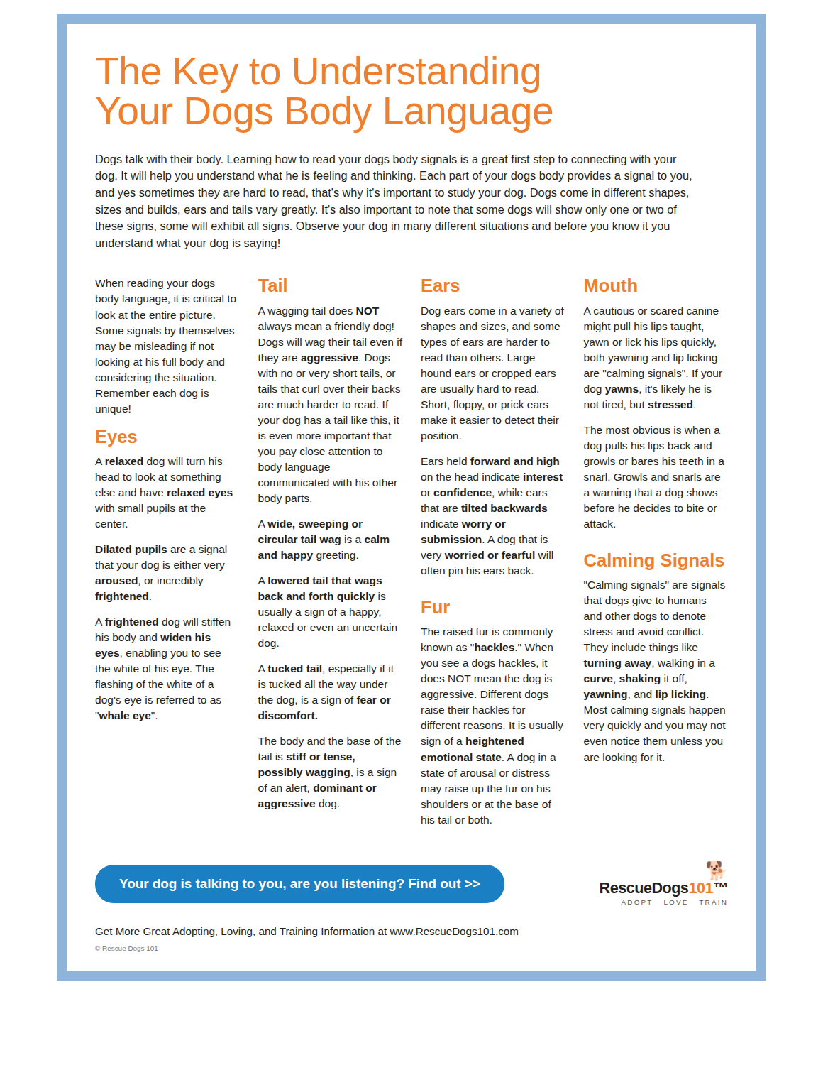The Key to Understanding
Your Dogs Body Language
Dogs talk with their body. Learning how to read your dogs body signals is a great first step to connecting with your dog. It will help you understand what he is feeling and thinking. Each part of your dogs body provides a signal to you, and yes sometimes they are hard to read, that's why it's important to study your dog. Dogs come in different shapes, sizes and builds, ears and tails vary greatly. It's also important to note that some dogs will show only one or two of these signs, some will exhibit all signs. Observe your dog in many different situations and before you know it you understand what your dog is saying!
When reading your dogs body language, it is critical to look at the entire picture. Some signals by themselves may be misleading if not looking at his full body and considering the situation. Remember each dog is unique!
Eyes
A relaxed dog will turn his head to look at something else and have relaxed eyes with small pupils at the center.
Dilated pupils are a signal that your dog is either very aroused, or incredibly frightened.
A frightened dog will stiffen his body and widen his eyes, enabling you to see the white of his eye. The flashing of the white of a dog's eye is referred to as "whale eye".
Tail
A wagging tail does NOT always mean a friendly dog! Dogs will wag their tail even if they are aggressive. Dogs with no or very short tails, or tails that curl over their backs are much harder to read. If your dog has a tail like this, it is even more important that you pay close attention to body language communicated with his other body parts.
A wide, sweeping or circular tail wag is a calm and happy greeting.
A lowered tail that wags back and forth quickly is usually a sign of a happy, relaxed or even an uncertain dog.
A tucked tail, especially if it is tucked all the way under the dog, is a sign of fear or discomfort.
The body and the base of the tail is stiff or tense, possibly wagging, is a sign of an alert, dominant or aggressive dog.
Ears
Dog ears come in a variety of shapes and sizes, and some types of ears are harder to read than others. Large hound ears or cropped ears are usually hard to read. Short, floppy, or prick ears make it easier to detect their position.
Ears held forward and high on the head indicate interest or confidence, while ears that are tilted backwards indicate worry or submission. A dog that is very worried or fearful will often pin his ears back.
Fur
The raised fur is commonly known as "hackles." When you see a dogs hackles, it does NOT mean the dog is aggressive. Different dogs raise their hackles for different reasons. It is usually sign of a heightened emotional state. A dog in a state of arousal or distress may raise up the fur on his shoulders or at the base of his tail or both.
Mouth
A cautious or scared canine might pull his lips taught, yawn or lick his lips quickly, both yawning and lip licking are "calming signals". If your dog yawns, it's likely he is not tired, but stressed.
The most obvious is when a dog pulls his lips back and growls or bares his teeth in a snarl. Growls and snarls are a warning that a dog shows before he decides to bite or attack.
Calming Signals
"Calming signals" are signals that dogs give to humans and other dogs to denote stress and avoid conflict. They include things like turning away, walking in a curve, shaking it off, yawning, and lip licking. Most calming signals happen very quickly and you may not even notice them unless you are looking for it.
Your dog is talking to you, are you listening? Find out >>
🐕
RescueDogs101™
ADOPT LOVE TRAIN
Get More Great Adopting, Loving, and Training Information at www.RescueDogs101.com
© Rescue Dogs 101